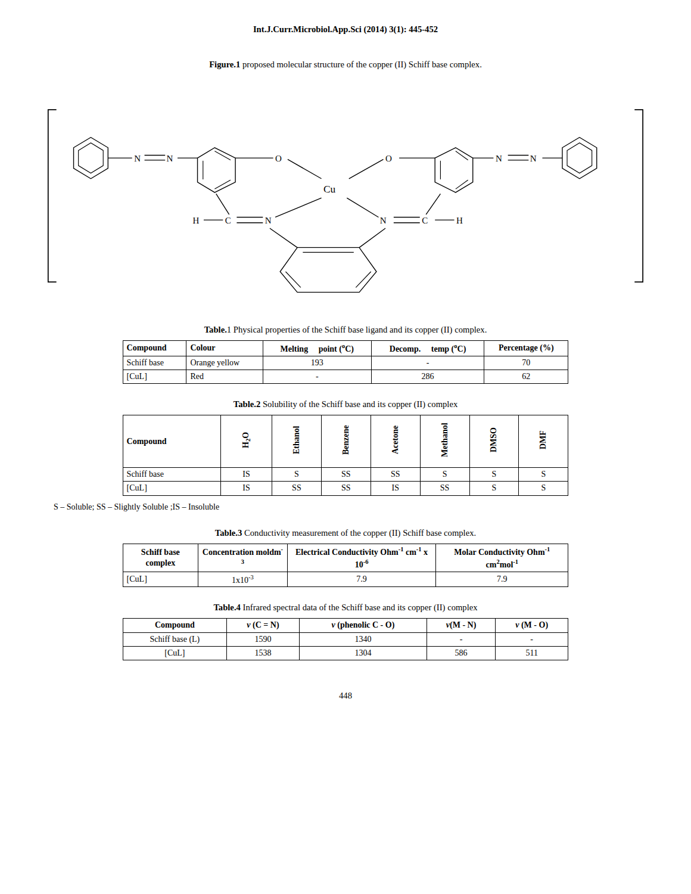Int.J.Curr.Microbiol.App.Sci (2014) 3(1): 445-452
Figure.1 proposed molecular structure of the copper (II) Schiff base complex.
N N O Cu O N N H C N N C H
Table. 1 Physical properties of the Schiff base ligand and its copper (II) complex.
| Compound | Colour | Melting point ( o C) | Decomp. temp ( o C) | Percentage (%) |
| --- | --- | --- | --- | --- |
| Schiff base | Orange yellow | 193 | - | 70 |
| [CuL] | Red | - | 286 | 62 |
Table.2 Solubility of the Schiff base and its copper (II) complex
| Compound | H 2 O | Ethanol | Benzene | Acetone | Methanol | DMSO | DMF |
| --- | --- | --- | --- | --- | --- | --- | --- |
| Schiff base | IS | S | SS | SS | S | S | S |
| [CuL] | IS | SS | SS | IS | SS | S | S |
S – Soluble; SS – Slightly Soluble ;IS – Insoluble
Table.3 Conductivity measurement of the copper (II) Schiff base complex.
| Schiff base complex | Concentration moldm -3 | Electrical Conductivity Ohm -1 cm -1 x 10 -6 | Molar Conductivity Ohm -1 cm 2 mol -1 |
| --- | --- | --- | --- |
| [CuL] | 1x10 -3 | 7.9 | 7.9 |
Table.4 Infrared spectral data of the Schiff base and its copper (II) complex
| Compound | v (C = N) | v (phenolic C - O) | v (M - N) | v (M - O) |
| --- | --- | --- | --- | --- |
| Schiff base (L) | 1590 | 1340 | - | - |
| [CuL] | 1538 | 1304 | 586 | 511 |
448